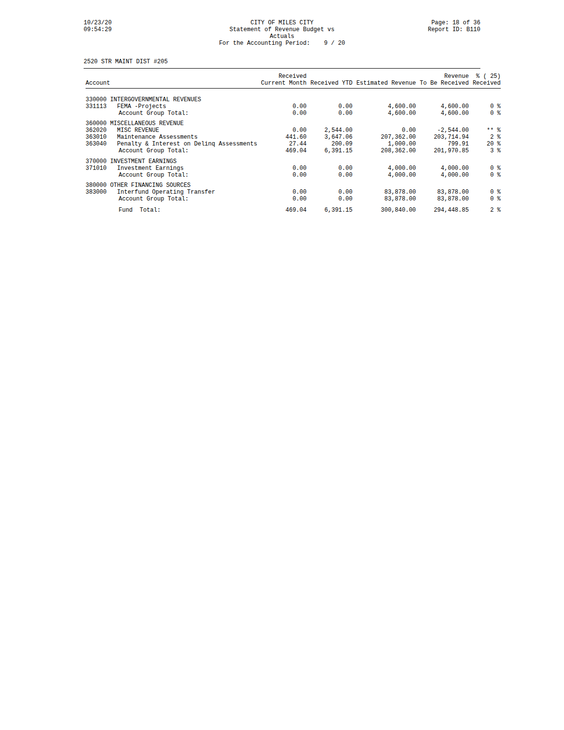10/23/20 09:54:29
CITY OF MILES CITY Statement of Revenue Budget vs Actuals For the Accounting Period: 9 / 20
Page: 18 of 36 Report ID: B110
2520 STR MAINT DIST #205
| | Received | | | Revenue | % ( 25) |
| --- | --- | --- | --- | --- | --- |
| Account | Current Month | Received YTD | Estimated Revenue | To Be Received | Received |
| 330000 INTERGOVERNMENTAL REVENUES |
| 331113 FEMA -Projects | 0.00 | 0.00 | 4,600.00 | 4,600.00 | 0 % |
| Account Group Total: | 0.00 | 0.00 | 4,600.00 | 4,600.00 | 0 % |
| 360000 MISCELLANEOUS REVENUE |
| 362020 MISC REVENUE | 0.00 | 2,544.00 | 0.00 | -2,544.00 | ** % |
| 363010 Maintenance Assessments | 441.60 | 3,647.06 | 207,362.00 | 203,714.94 | 2 % |
| 363040 Penalty & Interest on Delinq Assessments | 27.44 | 200.09 | 1,000.00 | 799.91 | 20 % |
| Account Group Total: | 469.04 | 6,391.15 | 208,362.00 | 201,970.85 | 3 % |
| 370000 INVESTMENT EARNINGS |
| 371010 Investment Earnings | 0.00 | 0.00 | 4,000.00 | 4,000.00 | 0 % |
| Account Group Total: | 0.00 | 0.00 | 4,000.00 | 4,000.00 | 0 % |
| 380000 OTHER FINANCING SOURCES |
| 383000 Interfund Operating Transfer | 0.00 | 0.00 | 83,878.00 | 83,878.00 | 0 % |
| Account Group Total: | 0.00 | 0.00 | 83,878.00 | 83,878.00 | 0 % |
| Fund Total: | 469.04 | 6,391.15 | 300,840.00 | 294,448.85 | 2 % |